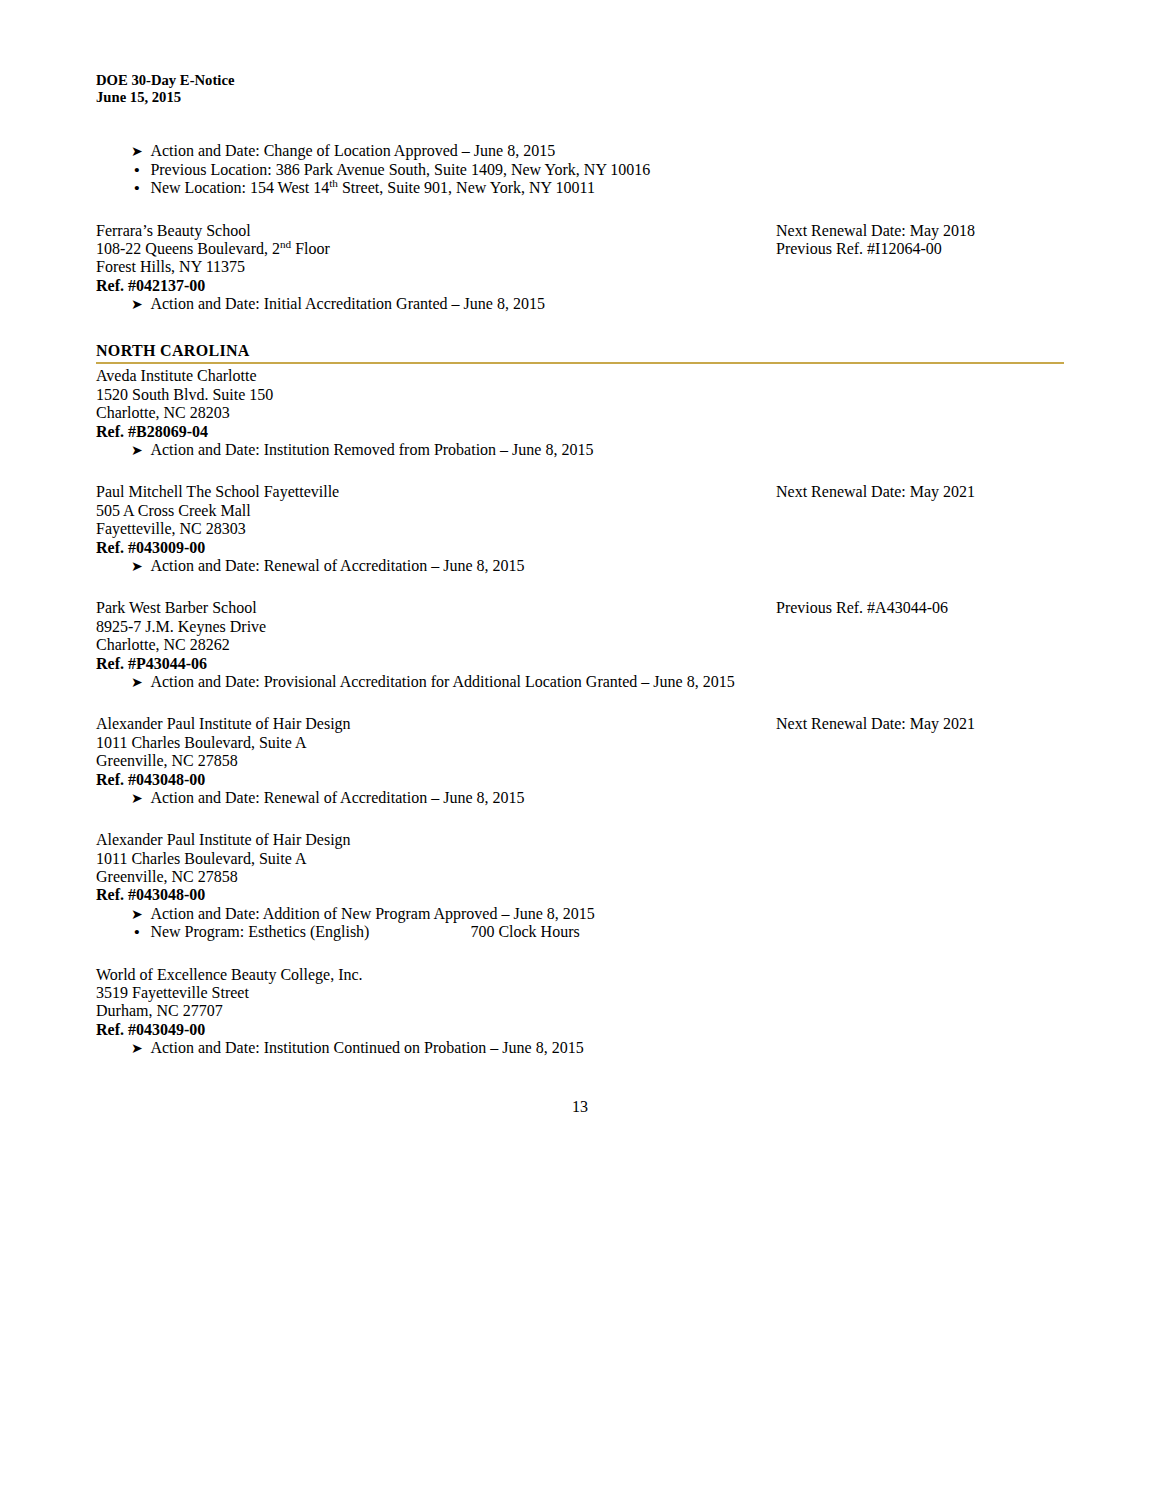DOE 30-Day E-Notice
June 15, 2015
Action and Date: Change of Location Approved – June 8, 2015
Previous Location: 386 Park Avenue South, Suite 1409, New York, NY 10016
New Location: 154 West 14th Street, Suite 901, New York, NY 10011
Ferrara’s Beauty School
Next Renewal Date: May 2018
108-22 Queens Boulevard, 2nd Floor
Previous Ref. #I12064-00
Forest Hills, NY 11375
Ref. #042137-00
Action and Date: Initial Accreditation Granted – June 8, 2015
NORTH CAROLINA
Aveda Institute Charlotte
1520 South Blvd. Suite 150
Charlotte, NC 28203
Ref. #B28069-04
Action and Date: Institution Removed from Probation – June 8, 2015
Paul Mitchell The School Fayetteville
Next Renewal Date: May 2021
505 A Cross Creek Mall
Fayetteville, NC 28303
Ref. #043009-00
Action and Date: Renewal of Accreditation – June 8, 2015
Park West Barber School
Previous Ref. #A43044-06
8925-7 J.M. Keynes Drive
Charlotte, NC 28262
Ref. #P43044-06
Action and Date: Provisional Accreditation for Additional Location Granted – June 8, 2015
Alexander Paul Institute of Hair Design
Next Renewal Date: May 2021
1011 Charles Boulevard, Suite A
Greenville, NC 27858
Ref. #043048-00
Action and Date: Renewal of Accreditation – June 8, 2015
Alexander Paul Institute of Hair Design
1011 Charles Boulevard, Suite A
Greenville, NC 27858
Ref. #043048-00
Action and Date: Addition of New Program Approved – June 8, 2015
New Program: Esthetics (English) 700 Clock Hours
World of Excellence Beauty College, Inc.
3519 Fayetteville Street
Durham, NC 27707
Ref. #043049-00
Action and Date: Institution Continued on Probation – June 8, 2015
13